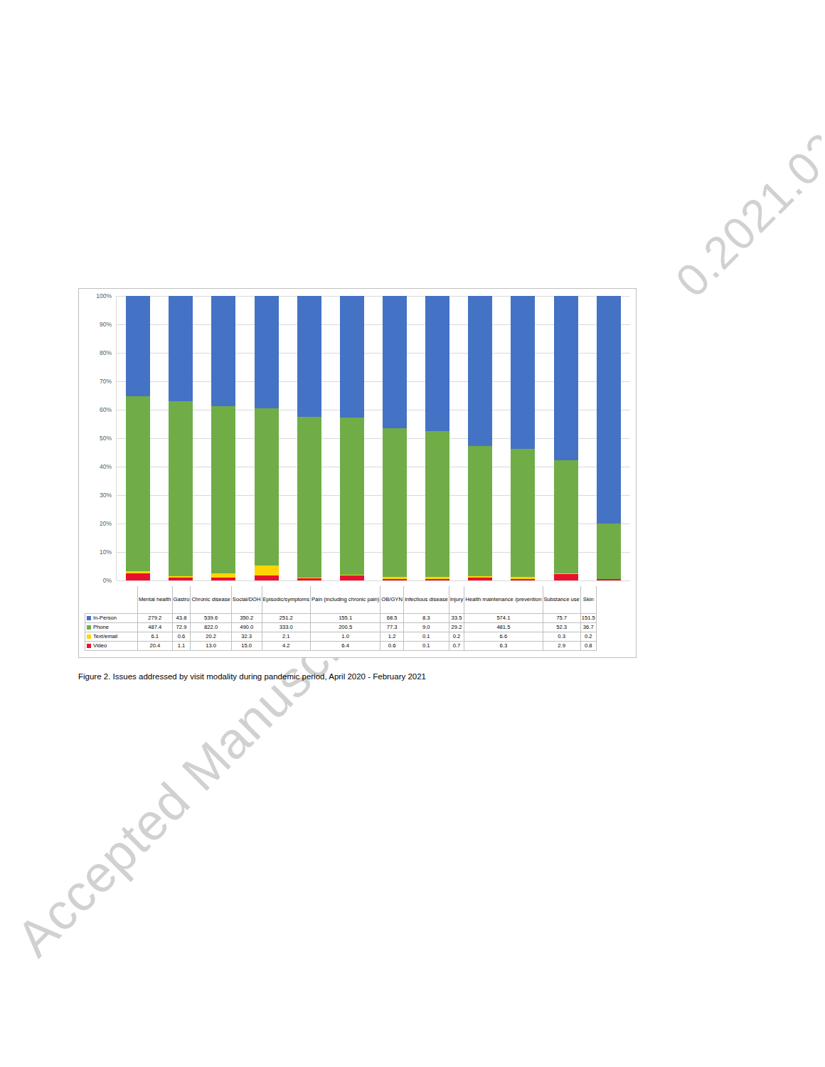0.2021.0239
Accepted Manuscript
100% 90% 80% 70% 60% 50% 40% 30% 20% 10% 0%
| | Mental health | Gastro | Chronic disease | Social/DOH | Episodic/symptoms | Pain (including chronic pain) | OB/GYN | Infectious disease | Injury | Health maintenance /prevention | Substance use | Skin |
| --- | --- | --- | --- | --- | --- | --- | --- | --- | --- | --- | --- | --- |
| In-Person | 279.2 | 43.8 | 539.6 | 350.2 | 251.2 | 155.1 | 68.5 | 8.3 | 33.5 | 574.1 | 75.7 | 151.5 |
| Phone | 487.4 | 72.9 | 822.0 | 490.0 | 333.0 | 200.5 | 77.3 | 9.0 | 29.2 | 481.5 | 52.3 | 36.7 |
| Text/email | 6.1 | 0.6 | 20.2 | 32.3 | 2.1 | 1.0 | 1.2 | 0.1 | 0.2 | 6.6 | 0.3 | 0.2 |
| Video | 20.4 | 1.1 | 13.0 | 15.0 | 4.2 | 6.4 | 0.6 | 0.1 | 0.7 | 6.3 | 2.9 | 0.8 |
Figure 2. Issues addressed by visit modality during pandemic period, April 2020 - February 2021